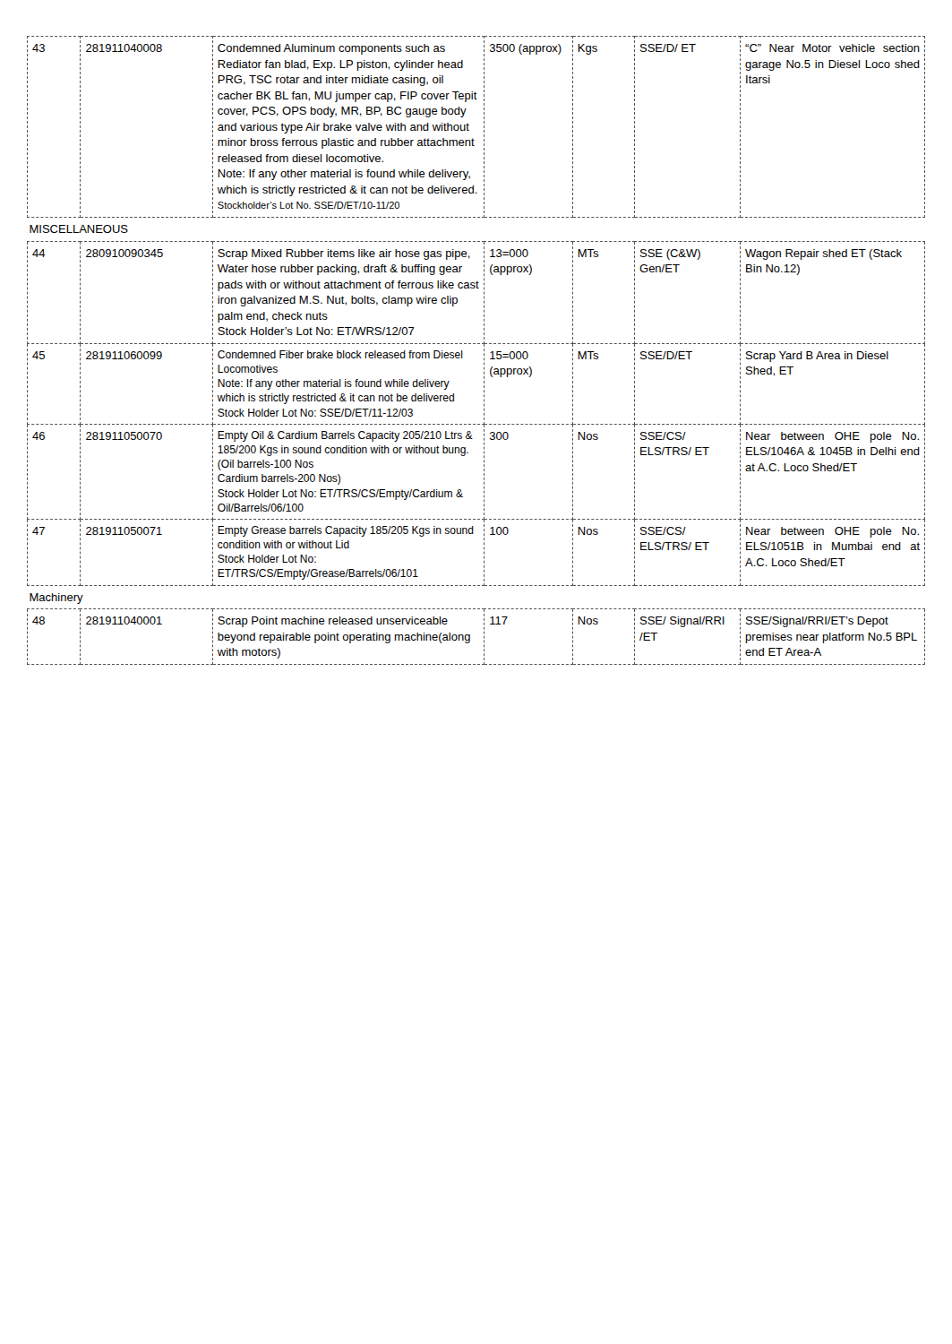| 43 | 281911040008 | Condemned Aluminum components such as Rediator fan blad, Exp. LP piston, cylinder head PRG, TSC rotar and inter midiate casing, oil cacher BK BL fan, MU jumper cap, FIP cover Tepit cover, PCS, OPS body, MR, BP, BC gauge body and various type Air brake valve with and without minor bross ferrous plastic and rubber attachment released from diesel locomotive. Note: If any other material is found while delivery, which is strictly restricted & it can not be delivered. Stockholder’s Lot No. SSE/D/ET/10-11/20 | 3500 (approx) | Kgs | SSE/D/ ET | “C” Near Motor vehicle section garage No.5 in Diesel Loco shed Itarsi |
| MISCELLANEOUS |
| 44 | 280910090345 | Scrap Mixed Rubber items like air hose gas pipe, Water hose rubber packing, draft & buffing gear pads with or without attachment of ferrous like cast iron galvanized M.S. Nut, bolts, clamp wire clip palm end, check nuts Stock Holder’s Lot No: ET/WRS/12/07 | 13=000 (approx) | MTs | SSE (C&W) Gen/ET | Wagon Repair shed ET (Stack Bin No.12) |
| 45 | 281911060099 | Condemned Fiber brake block released from Diesel Locomotives Note: If any other material is found while delivery which is strictly restricted & it can not be delivered Stock Holder Lot No: SSE/D/ET/11-12/03 | 15=000 (approx) | MTs | SSE/D/ET | Scrap Yard B Area in Diesel Shed, ET |
| 46 | 281911050070 | Empty Oil & Cardium Barrels Capacity 205/210 Ltrs & 185/200 Kgs in sound condition with or without bung. (Oil barrels-100 Nos Cardium barrels-200 Nos) Stock Holder Lot No: ET/TRS/CS/Empty/Cardium & Oil/Barrels/06/100 | 300 | Nos | SSE/CS/ ELS/TRS/ ET | Near between OHE pole No. ELS/1046A & 1045B in Delhi end at A.C. Loco Shed/ET |
| 47 | 281911050071 | Empty Grease barrels Capacity 185/205 Kgs in sound condition with or without Lid Stock Holder Lot No: ET/TRS/CS/Empty/Grease/Barrels/06/101 | 100 | Nos | SSE/CS/ ELS/TRS/ ET | Near between OHE pole No. ELS/1051B in Mumbai end at A.C. Loco Shed/ET |
| Machinery |
| 48 | 281911040001 | Scrap Point machine released unserviceable beyond repairable point operating machine(along with motors) | 117 | Nos | SSE/ Signal/RRI /ET | SSE/Signal/RRI/ET’s Depot premises near platform No.5 BPL end ET Area-A |